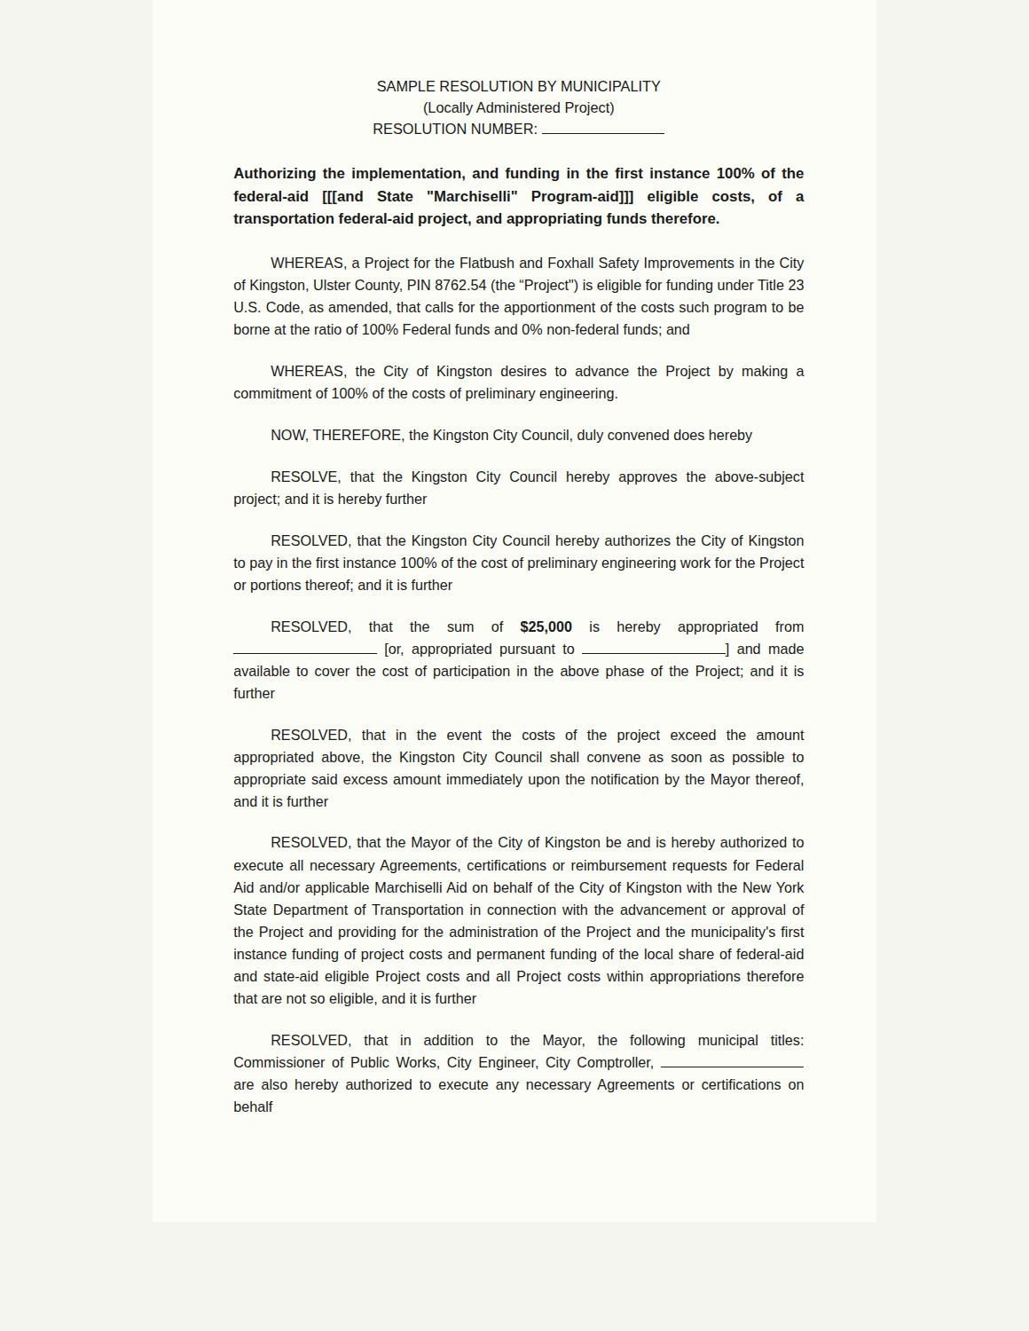SAMPLE RESOLUTION BY MUNICIPALITY (Locally Administered Project) RESOLUTION NUMBER:
Authorizing the implementation, and funding in the first instance 100% of the federal-aid [[[and State "Marchiselli" Program-aid]]] eligible costs, of a transportation federal-aid project, and appropriating funds therefore.
WHEREAS, a Project for the Flatbush and Foxhall Safety Improvements in the City of Kingston, Ulster County, PIN 8762.54 (the “Project") is eligible for funding under Title 23 U.S. Code, as amended, that calls for the apportionment of the costs such program to be borne at the ratio of 100% Federal funds and 0% non-federal funds; and
WHEREAS, the City of Kingston desires to advance the Project by making a commitment of 100% of the costs of preliminary engineering.
NOW, THEREFORE, the Kingston City Council, duly convened does hereby
RESOLVE, that the Kingston City Council hereby approves the above-subject project; and it is hereby further
RESOLVED, that the Kingston City Council hereby authorizes the City of Kingston to pay in the first instance 100% of the cost of preliminary engineering work for the Project or portions thereof; and it is further
RESOLVED, that the sum of $25,000 is hereby appropriated from [or, appropriated pursuant to ] and made available to cover the cost of participation in the above phase of the Project; and it is further
RESOLVED, that in the event the costs of the project exceed the amount appropriated above, the Kingston City Council shall convene as soon as possible to appropriate said excess amount immediately upon the notification by the Mayor thereof, and it is further
RESOLVED, that the Mayor of the City of Kingston be and is hereby authorized to execute all necessary Agreements, certifications or reimbursement requests for Federal Aid and/or applicable Marchiselli Aid on behalf of the City of Kingston with the New York State Department of Transportation in connection with the advancement or approval of the Project and providing for the administration of the Project and the municipality's first instance funding of project costs and permanent funding of the local share of federal-aid and state-aid eligible Project costs and all Project costs within appropriations therefore that are not so eligible, and it is further
RESOLVED, that in addition to the Mayor, the following municipal titles: Commissioner of Public Works, City Engineer, City Comptroller, are also hereby authorized to execute any necessary Agreements or certifications on behalf